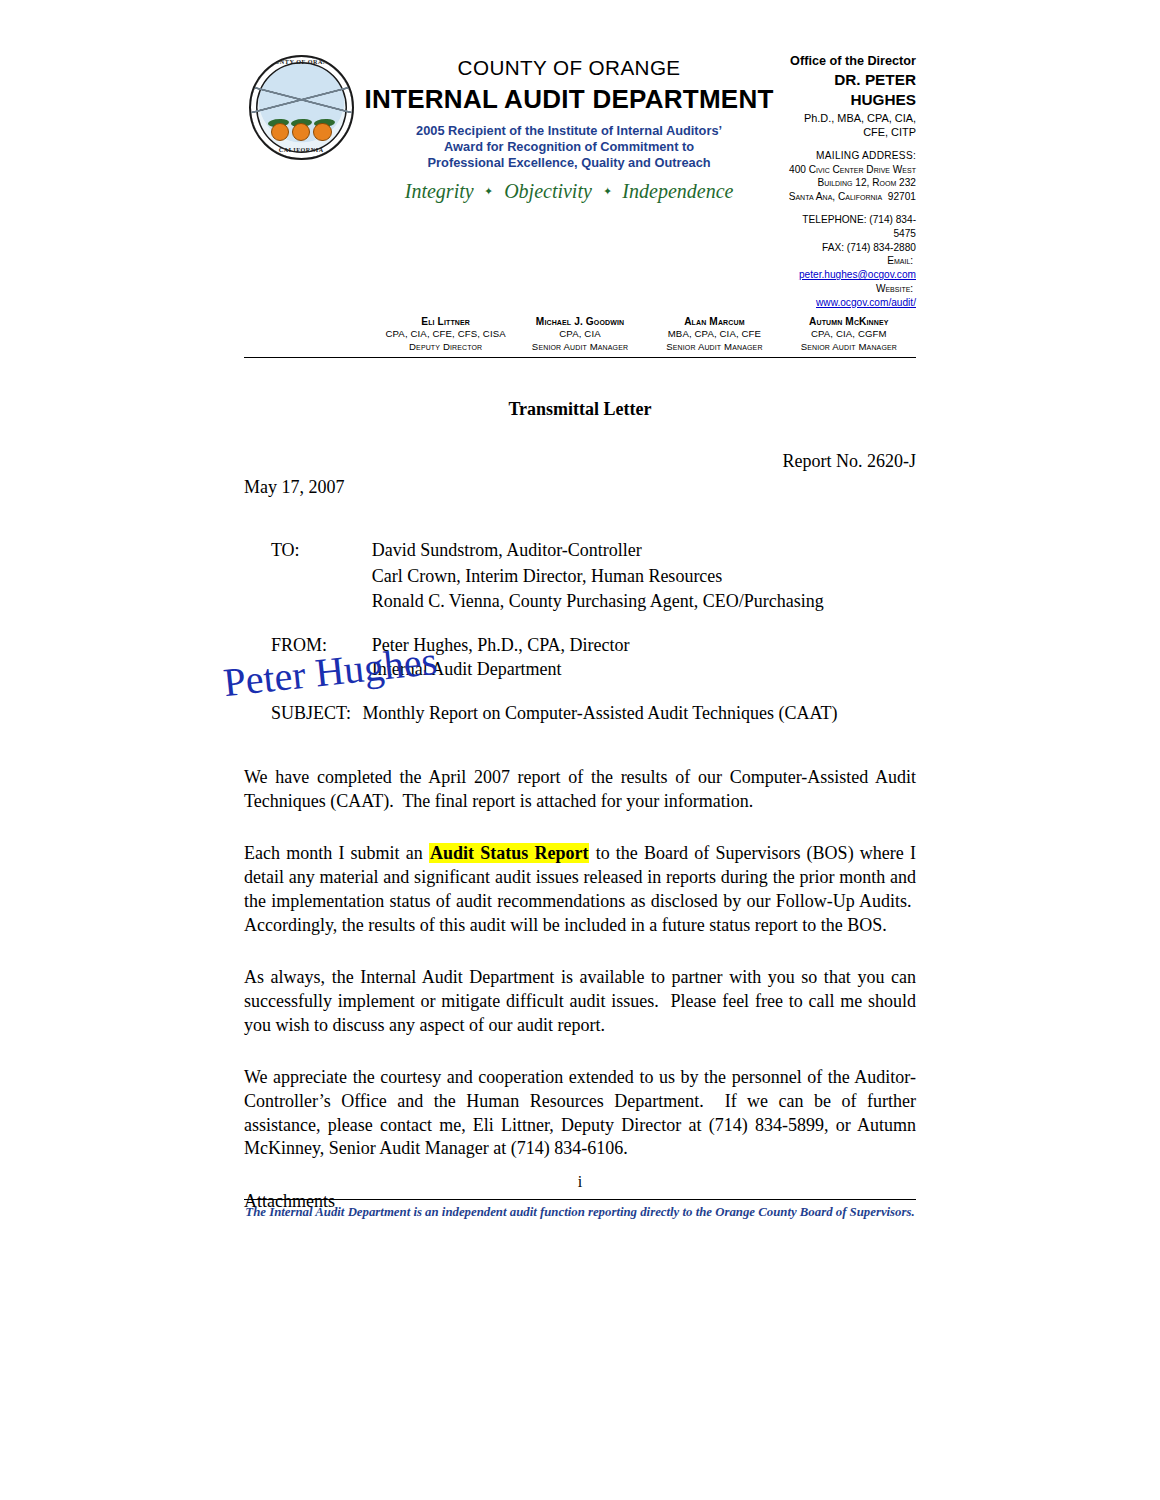COUNTY OF ORANGE
CALIFORNIA
COUNTY OF ORANGE
INTERNAL AUDIT DEPARTMENT
2005 Recipient of the Institute of Internal Auditors’
Award for Recognition of Commitment to
Professional Excellence, Quality and Outreach
Integrity ✦ Objectivity ✦ Independence
Office of the Director
DR. PETER HUGHES
Ph.D., MBA, CPA, CIA, CFE, CITP
MAILING ADDRESS:
400 Civic Center Drive West
Building 12, Room 232
Santa Ana, California 92701
TELEPHONE: (714) 834-5475
FAX: (714) 834-2880
Email: peter.hughes@ocgov.com
Website: www.ocgov.com/audit/
Eli Littner
CPA, CIA, CFE, CFS, CISA
Deputy Director
Michael J. Goodwin
CPA, CIA
Senior Audit Manager
Alan Marcum
MBA, CPA, CIA, CFE
Senior Audit Manager
Autumn McKinney
CPA, CIA, CGFM
Senior Audit Manager
Transmittal Letter
Report No. 2620-J
May 17, 2007
| TO: | David Sundstrom, Auditor-Controller Carl Crown, Interim Director, Human Resources Ronald C. Vienna, County Purchasing Agent, CEO/Purchasing |
| FROM: | Peter Hughes, Ph.D., CPA, Director Internal Audit Department Peter Hughes |
SUBJECT: Monthly Report on Computer-Assisted Audit Techniques (CAAT)
We have completed the April 2007 report of the results of our Computer-Assisted Audit Techniques (CAAT). The final report is attached for your information.
Each month I submit an Audit Status Report to the Board of Supervisors (BOS) where I detail any material and significant audit issues released in reports during the prior month and the implementation status of audit recommendations as disclosed by our Follow-Up Audits. Accordingly, the results of this audit will be included in a future status report to the BOS.
As always, the Internal Audit Department is available to partner with you so that you can successfully implement or mitigate difficult audit issues. Please feel free to call me should you wish to discuss any aspect of our audit report.
We appreciate the courtesy and cooperation extended to us by the personnel of the Auditor-Controller’s Office and the Human Resources Department. If we can be of further assistance, please contact me, Eli Littner, Deputy Director at (714) 834-5899, or Autumn McKinney, Senior Audit Manager at (714) 834-6106.
Attachments
i
The Internal Audit Department is an independent audit function reporting directly to the Orange County Board of Supervisors.